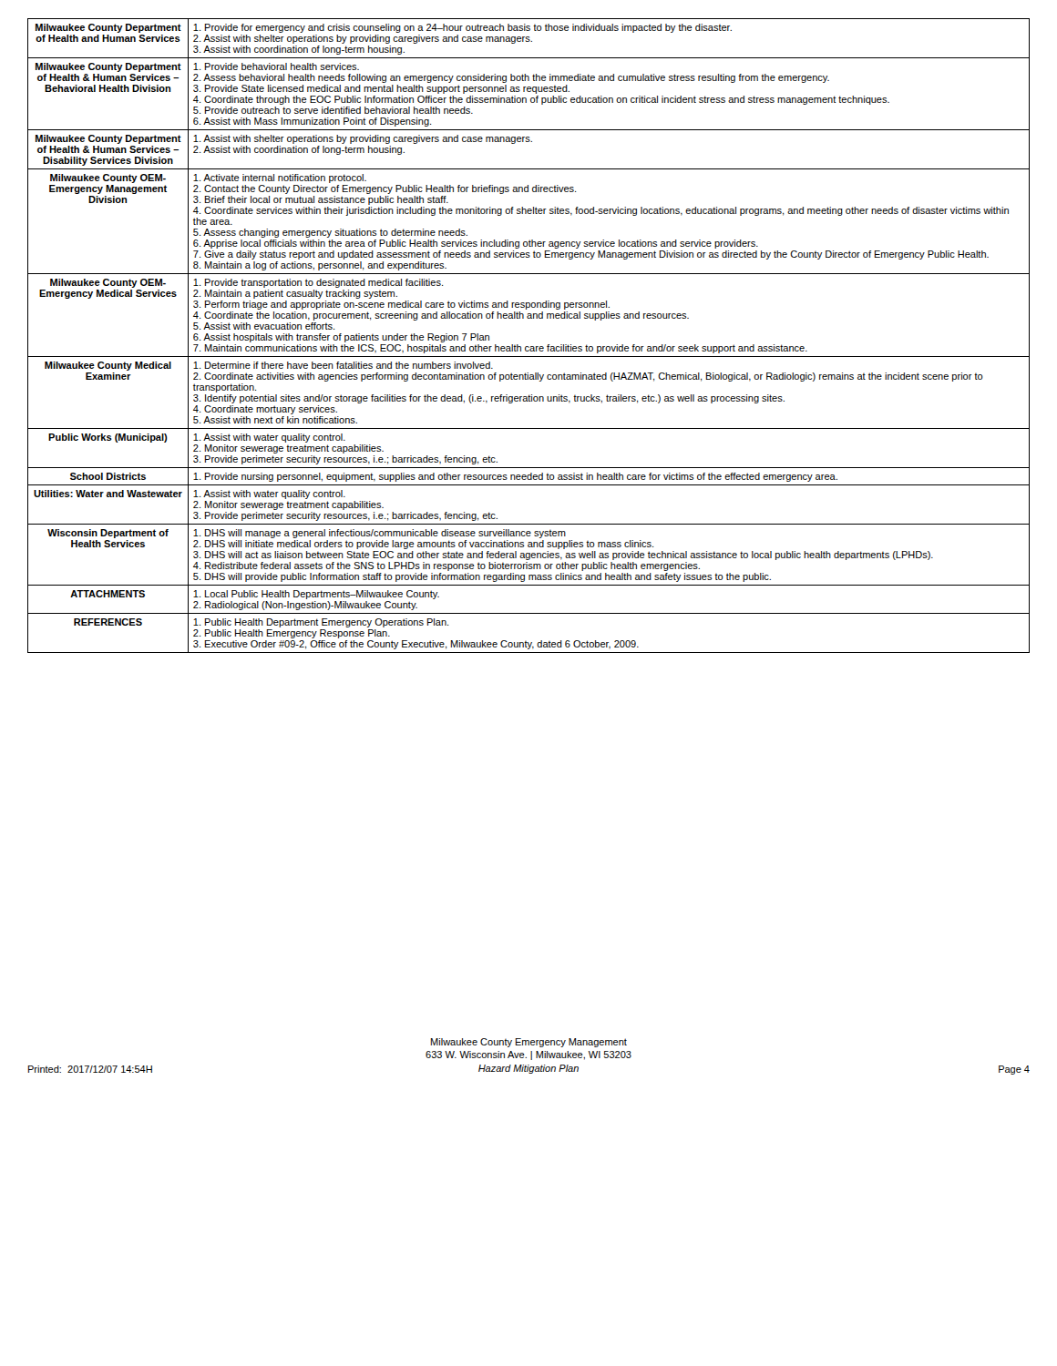| Milwaukee County Department of Health and Human Services | 1. Provide for emergency and crisis counseling on a 24–hour outreach basis to those individuals impacted by the disaster. 2. Assist with shelter operations by providing caregivers and case managers. 3. Assist with coordination of long-term housing. |
| Milwaukee County Department of Health & Human Services – Behavioral Health Division | 1. Provide behavioral health services. 2. Assess behavioral health needs following an emergency considering both the immediate and cumulative stress resulting from the emergency. 3. Provide State licensed medical and mental health support personnel as requested. 4. Coordinate through the EOC Public Information Officer the dissemination of public education on critical incident stress and stress management techniques. 5. Provide outreach to serve identified behavioral health needs. 6. Assist with Mass Immunization Point of Dispensing. |
| Milwaukee County Department of Health & Human Services – Disability Services Division | 1. Assist with shelter operations by providing caregivers and case managers. 2. Assist with coordination of long-term housing. |
| Milwaukee County OEM- Emergency Management Division | 1. Activate internal notification protocol. 2. Contact the County Director of Emergency Public Health for briefings and directives. 3. Brief their local or mutual assistance public health staff. 4. Coordinate services within their jurisdiction including the monitoring of shelter sites, food-servicing locations, educational programs, and meeting other needs of disaster victims within the area. 5. Assess changing emergency situations to determine needs. 6. Apprise local officials within the area of Public Health services including other agency service locations and service providers. 7. Give a daily status report and updated assessment of needs and services to Emergency Management Division or as directed by the County Director of Emergency Public Health. 8. Maintain a log of actions, personnel, and expenditures. |
| Milwaukee County OEM- Emergency Medical Services | 1. Provide transportation to designated medical facilities. 2. Maintain a patient casualty tracking system. 3. Perform triage and appropriate on-scene medical care to victims and responding personnel. 4. Coordinate the location, procurement, screening and allocation of health and medical supplies and resources. 5. Assist with evacuation efforts. 6. Assist hospitals with transfer of patients under the Region 7 Plan 7. Maintain communications with the ICS, EOC, hospitals and other health care facilities to provide for and/or seek support and assistance. |
| Milwaukee County Medical Examiner | 1. Determine if there have been fatalities and the numbers involved. 2. Coordinate activities with agencies performing decontamination of potentially contaminated (HAZMAT, Chemical, Biological, or Radiologic) remains at the incident scene prior to transportation. 3. Identify potential sites and/or storage facilities for the dead, (i.e., refrigeration units, trucks, trailers, etc.) as well as processing sites. 4. Coordinate mortuary services. 5. Assist with next of kin notifications. |
| Public Works (Municipal) | 1. Assist with water quality control. 2. Monitor sewerage treatment capabilities. 3. Provide perimeter security resources, i.e.; barricades, fencing, etc. |
| School Districts | 1. Provide nursing personnel, equipment, supplies and other resources needed to assist in health care for victims of the effected emergency area. |
| Utilities: Water and Wastewater | 1. Assist with water quality control. 2. Monitor sewerage treatment capabilities. 3. Provide perimeter security resources, i.e.; barricades, fencing, etc. |
| Wisconsin Department of Health Services | 1. DHS will manage a general infectious/communicable disease surveillance system 2. DHS will initiate medical orders to provide large amounts of vaccinations and supplies to mass clinics. 3. DHS will act as liaison between State EOC and other state and federal agencies, as well as provide technical assistance to local public health departments (LPHDs). 4. Redistribute federal assets of the SNS to LPHDs in response to bioterrorism or other public health emergencies. 5. DHS will provide public Information staff to provide information regarding mass clinics and health and safety issues to the public. |
| ATTACHMENTS | 1. Local Public Health Departments–Milwaukee County. 2. Radiological (Non-Ingestion)-Milwaukee County. |
| REFERENCES | 1. Public Health Department Emergency Operations Plan. 2. Public Health Emergency Response Plan. 3. Executive Order #09-2, Office of the County Executive, Milwaukee County, dated 6 October, 2009. |
Milwaukee County Emergency Management
633 W. Wisconsin Ave. | Milwaukee, WI 53203
Hazard Mitigation Plan
Printed: 2017/12/07 14:54H
Page 4